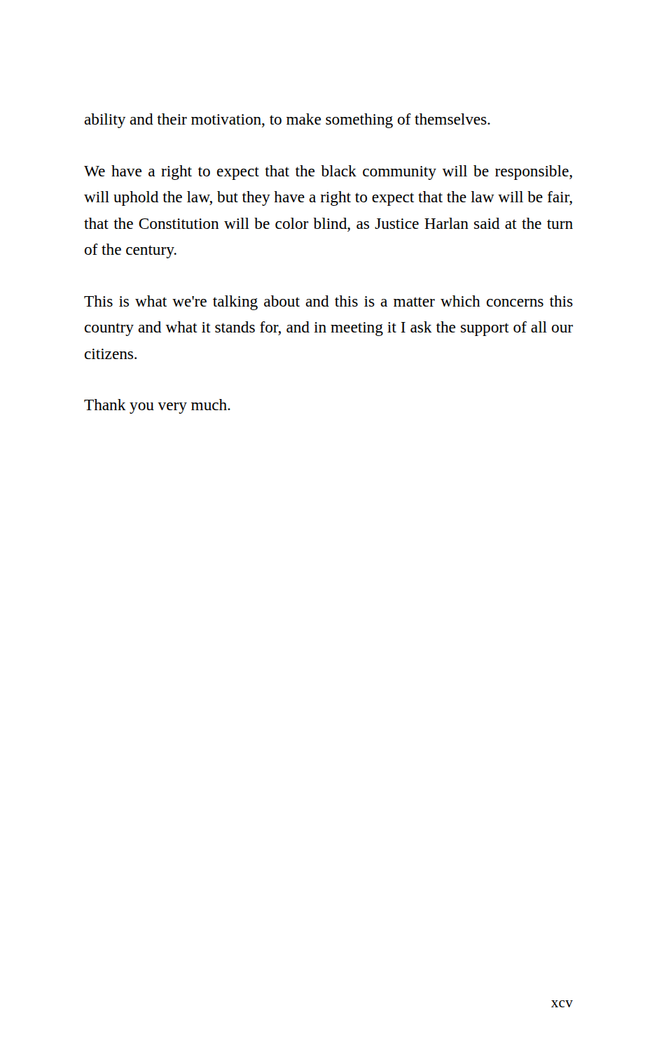ability and their motivation, to make something of themselves.
We have a right to expect that the black community will be responsible, will uphold the law, but they have a right to expect that the law will be fair, that the Constitution will be color blind, as Justice Harlan said at the turn of the century.
This is what we're talking about and this is a matter which concerns this country and what it stands for, and in meeting it I ask the support of all our citizens.
Thank you very much.
xcv